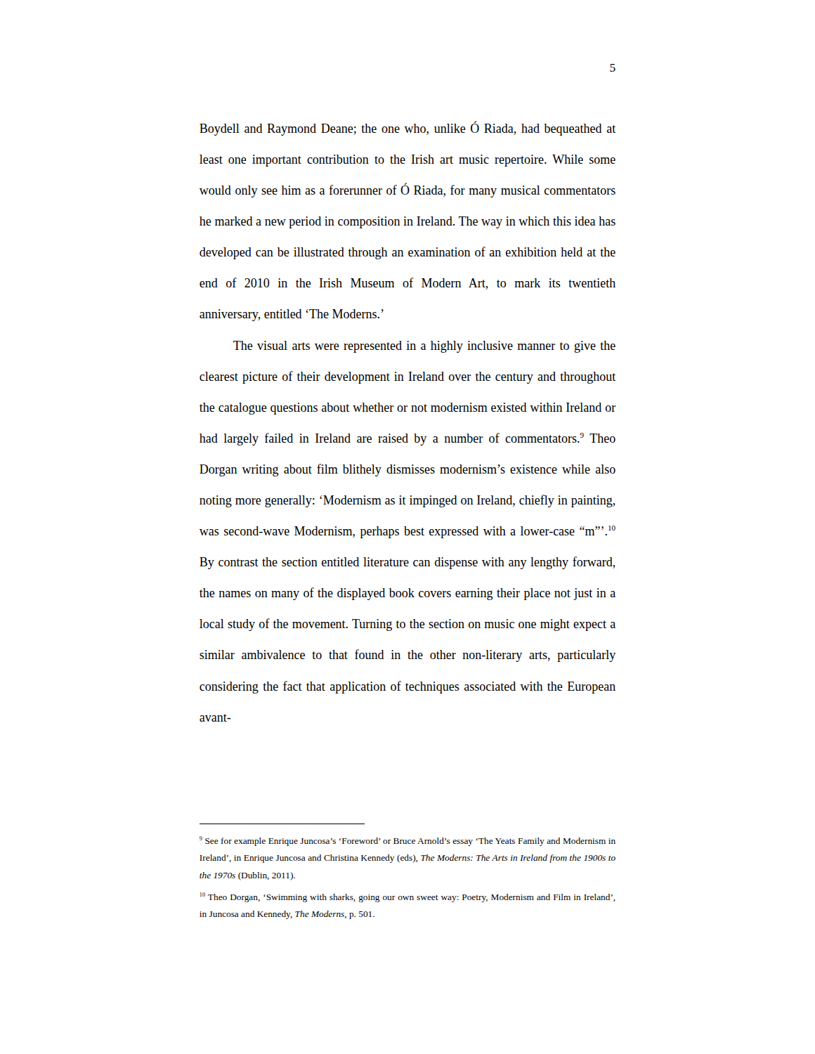5
Boydell and Raymond Deane; the one who, unlike Ó Riada, had bequeathed at least one important contribution to the Irish art music repertoire. While some would only see him as a forerunner of Ó Riada, for many musical commentators he marked a new period in composition in Ireland. The way in which this idea has developed can be illustrated through an examination of an exhibition held at the end of 2010 in the Irish Museum of Modern Art, to mark its twentieth anniversary, entitled ‘The Moderns.’
The visual arts were represented in a highly inclusive manner to give the clearest picture of their development in Ireland over the century and throughout the catalogue questions about whether or not modernism existed within Ireland or had largely failed in Ireland are raised by a number of commentators.9 Theo Dorgan writing about film blithely dismisses modernism’s existence while also noting more generally: ‘Modernism as it impinged on Ireland, chiefly in painting, was second-wave Modernism, perhaps best expressed with a lower-case “m”’.10 By contrast the section entitled literature can dispense with any lengthy forward, the names on many of the displayed book covers earning their place not just in a local study of the movement. Turning to the section on music one might expect a similar ambivalence to that found in the other non-literary arts, particularly considering the fact that application of techniques associated with the European avant-
9 See for example Enrique Juncosa’s ‘Foreword’ or Bruce Arnold’s essay ‘The Yeats Family and Modernism in Ireland’, in Enrique Juncosa and Christina Kennedy (eds), The Moderns: The Arts in Ireland from the 1900s to the 1970s (Dublin, 2011).
10 Theo Dorgan, ‘Swimming with sharks, going our own sweet way: Poetry, Modernism and Film in Ireland’, in Juncosa and Kennedy, The Moderns, p. 501.